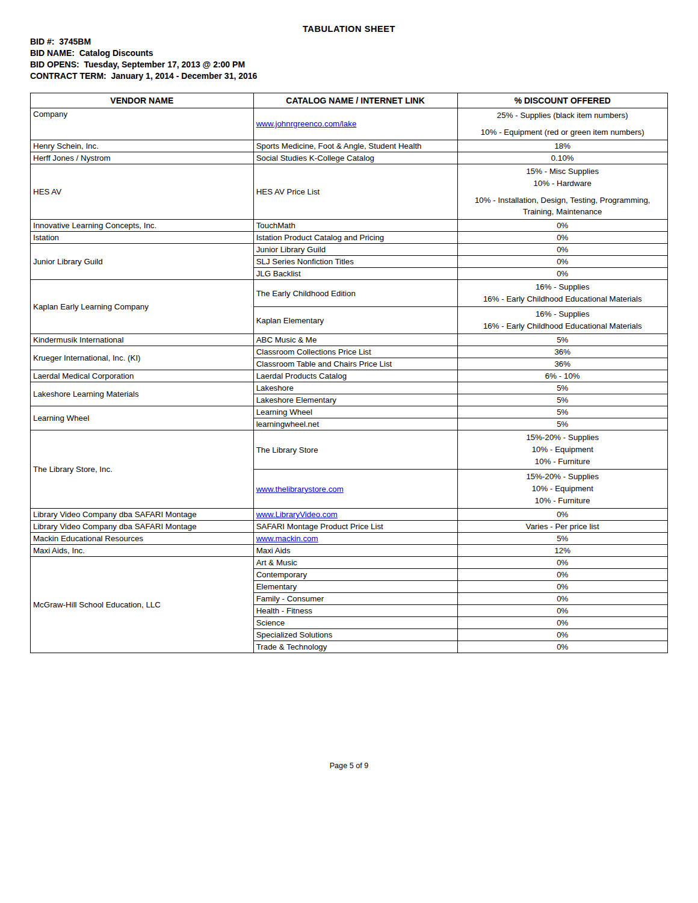TABULATION SHEET
BID #: 3745BM
BID NAME: Catalog Discounts
BID OPENS: Tuesday, September 17, 2013 @ 2:00 PM
CONTRACT TERM: January 1, 2014 - December 31, 2016
| VENDOR NAME | CATALOG NAME / INTERNET LINK | % DISCOUNT OFFERED |
| --- | --- | --- |
| Company | www.johnrgreenco.com/lake | 25% - Supplies (black item numbers) 10% - Equipment (red or green item numbers) |
| Henry Schein, Inc. | Sports Medicine, Foot & Angle, Student Health | 18% |
| Herff Jones / Nystrom | Social Studies K-College Catalog | 0.10% |
| HES AV | HES AV Price List | 15% - Misc Supplies 10% - Hardware 10% - Installation, Design, Testing, Programming, Training, Maintenance |
| Innovative Learning Concepts, Inc. | TouchMath | 0% |
| Istation | Istation Product Catalog and Pricing | 0% |
| Junior Library Guild | Junior Library Guild | 0% |
| SLJ Series Nonfiction Titles | 0% |
| JLG Backlist | 0% |
| Kaplan Early Learning Company | The Early Childhood Edition | 16% - Supplies 16% - Early Childhood Educational Materials |
| Kaplan Elementary | 16% - Supplies 16% - Early Childhood Educational Materials |
| Kindermusik International | ABC Music & Me | 5% |
| Krueger International, Inc. (KI) | Classroom Collections Price List | 36% |
| Classroom Table and Chairs Price List | 36% |
| Laerdal Medical Corporation | Laerdal Products Catalog | 6% - 10% |
| Lakeshore Learning Materials | Lakeshore | 5% |
| Lakeshore Elementary | 5% |
| Learning Wheel | Learning Wheel | 5% |
| learningwheel.net | 5% |
| The Library Store, Inc. | The Library Store | 15%-20% - Supplies 10% - Equipment 10% - Furniture |
| www.thelibrarystore.com | 15%-20% - Supplies 10% - Equipment 10% - Furniture |
| Library Video Company dba SAFARI Montage | www.LibraryVideo.com | 0% |
| Library Video Company dba SAFARI Montage | SAFARI Montage Product Price List | Varies - Per price list |
| Mackin Educational Resources | www.mackin.com | 5% |
| Maxi Aids, Inc. | Maxi Aids | 12% |
| McGraw-Hill School Education, LLC | Art & Music | 0% |
| Contemporary | 0% |
| Elementary | 0% |
| Family - Consumer | 0% |
| Health - Fitness | 0% |
| Science | 0% |
| Specialized Solutions | 0% |
| Trade & Technology | 0% |
Page 5 of 9